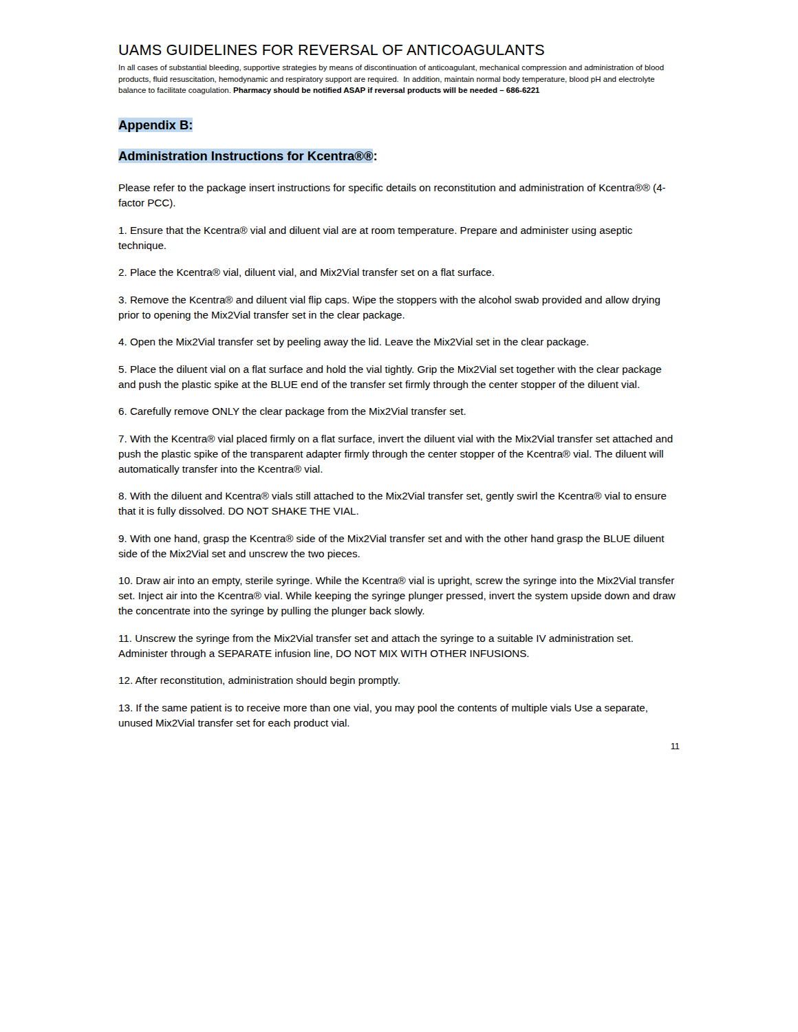UAMS GUIDELINES FOR REVERSAL OF ANTICOAGULANTS
In all cases of substantial bleeding, supportive strategies by means of discontinuation of anticoagulant, mechanical compression and administration of blood products, fluid resuscitation, hemodynamic and respiratory support are required. In addition, maintain normal body temperature, blood pH and electrolyte balance to facilitate coagulation. Pharmacy should be notified ASAP if reversal products will be needed – 686-6221
Appendix B:
Administration Instructions for Kcentra®®:
Please refer to the package insert instructions for specific details on reconstitution and administration of Kcentra®® (4-factor PCC).
1. Ensure that the Kcentra® vial and diluent vial are at room temperature. Prepare and administer using aseptic technique.
2. Place the Kcentra® vial, diluent vial, and Mix2Vial transfer set on a flat surface.
3. Remove the Kcentra® and diluent vial flip caps. Wipe the stoppers with the alcohol swab provided and allow drying prior to opening the Mix2Vial transfer set in the clear package.
4. Open the Mix2Vial transfer set by peeling away the lid. Leave the Mix2Vial set in the clear package.
5. Place the diluent vial on a flat surface and hold the vial tightly. Grip the Mix2Vial set together with the clear package and push the plastic spike at the BLUE end of the transfer set firmly through the center stopper of the diluent vial.
6. Carefully remove ONLY the clear package from the Mix2Vial transfer set.
7. With the Kcentra® vial placed firmly on a flat surface, invert the diluent vial with the Mix2Vial transfer set attached and push the plastic spike of the transparent adapter firmly through the center stopper of the Kcentra® vial. The diluent will automatically transfer into the Kcentra® vial.
8. With the diluent and Kcentra® vials still attached to the Mix2Vial transfer set, gently swirl the Kcentra® vial to ensure that it is fully dissolved. DO NOT SHAKE THE VIAL.
9. With one hand, grasp the Kcentra® side of the Mix2Vial transfer set and with the other hand grasp the BLUE diluent side of the Mix2Vial set and unscrew the two pieces.
10. Draw air into an empty, sterile syringe. While the Kcentra® vial is upright, screw the syringe into the Mix2Vial transfer set. Inject air into the Kcentra® vial. While keeping the syringe plunger pressed, invert the system upside down and draw the concentrate into the syringe by pulling the plunger back slowly.
11. Unscrew the syringe from the Mix2Vial transfer set and attach the syringe to a suitable IV administration set. Administer through a SEPARATE infusion line, DO NOT MIX WITH OTHER INFUSIONS.
12. After reconstitution, administration should begin promptly.
13. If the same patient is to receive more than one vial, you may pool the contents of multiple vials Use a separate, unused Mix2Vial transfer set for each product vial.
11